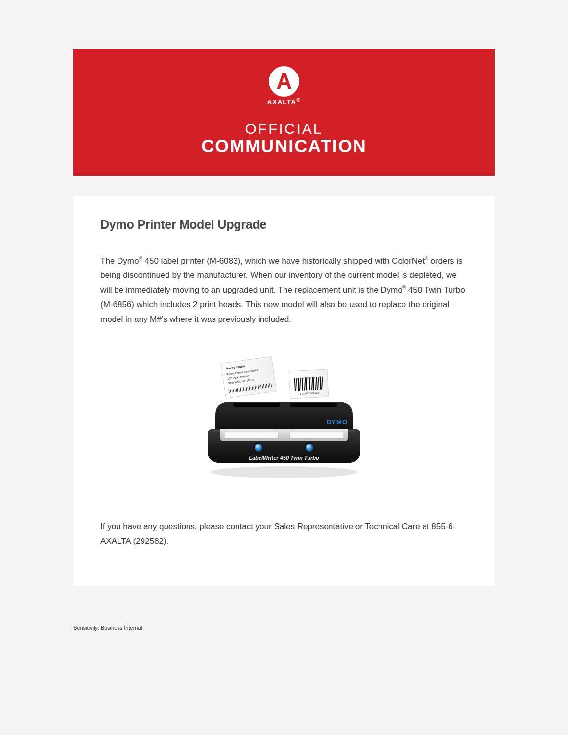Axalta®
OFFICIAL
COMMUNICATION
Dymo Printer Model Upgrade
The Dymo® 450 label printer (M-6083), which we have historically shipped with ColorNet® orders is being discontinued by the manufacturer. When our inventory of the current model is depleted, we will be immediately moving to an upgraded unit. The replacement unit is the Dymo® 450 Twin Turbo (M-6856) which includes 2 print heads. This new model will also be used to replace the original model in any M#’s where it was previously included.
4-way video Frank Carroll Associates 100 Park Avenue New York, NY 10021 1 234567 890123 DYMO LabelWriter 450 Twin Turbo
If you have any questions, please contact your Sales Representative or Technical Care at 855-6-AXALTA (292582).
Sensitivity: Business Internal